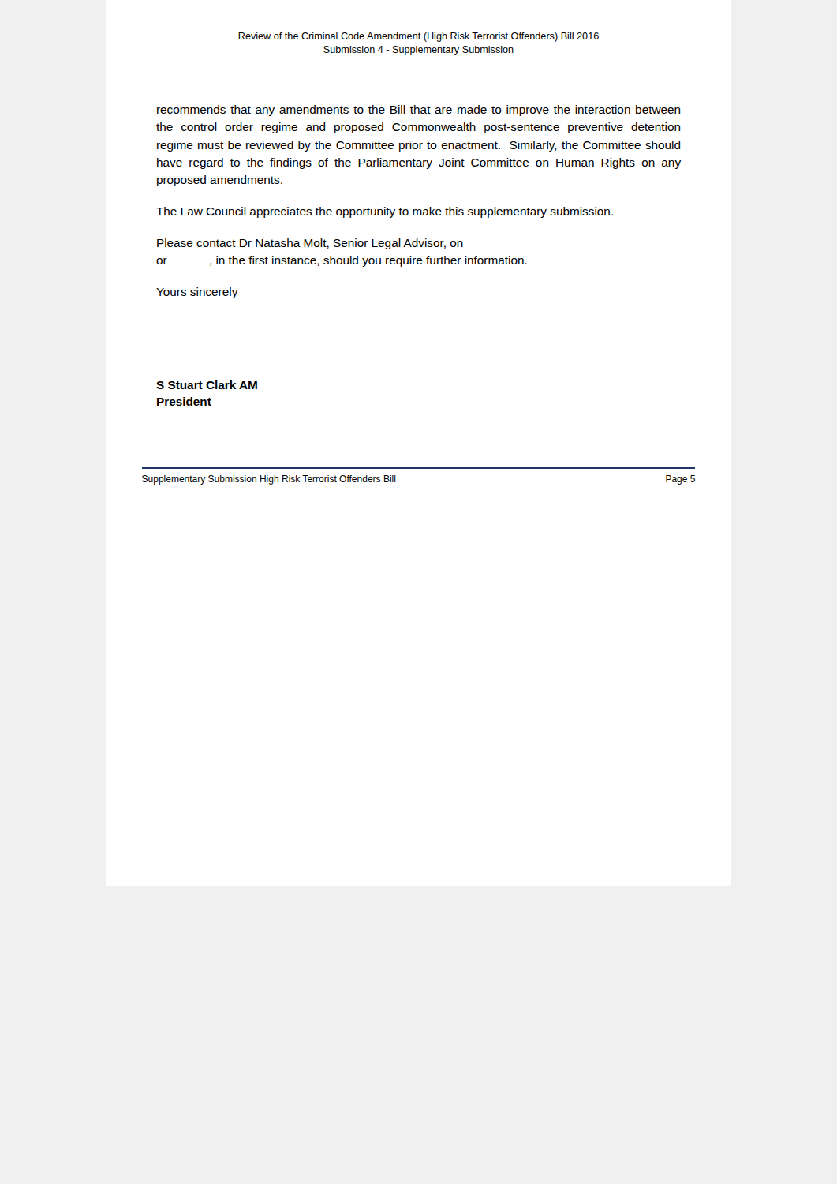Review of the Criminal Code Amendment (High Risk Terrorist Offenders) Bill 2016 Submission 4 - Supplementary Submission
recommends that any amendments to the Bill that are made to improve the interaction between the control order regime and proposed Commonwealth post-sentence preventive detention regime must be reviewed by the Committee prior to enactment. Similarly, the Committee should have regard to the findings of the Parliamentary Joint Committee on Human Rights on any proposed amendments.
The Law Council appreciates the opportunity to make this supplementary submission.
Please contact Dr Natasha Molt, Senior Legal Advisor, on
or , in the first instance, should you require further information.
Yours sincerely
S Stuart Clark AM
President
Supplementary Submission High Risk Terrorist Offenders Bill Page 5